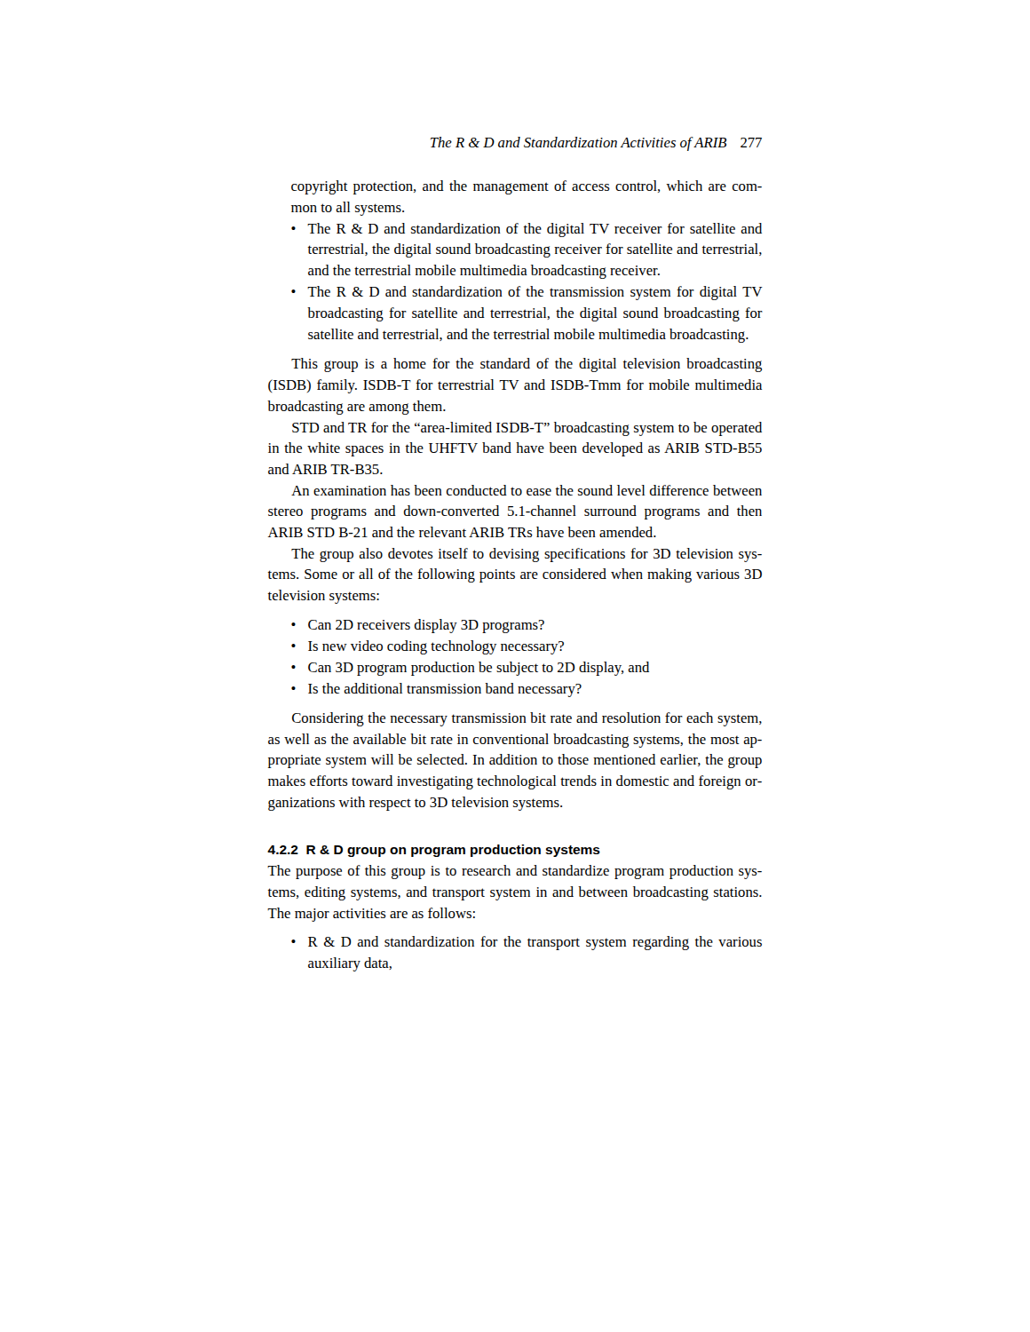The R & D and Standardization Activities of ARIB 277
copyright protection, and the management of access control, which are common to all systems.
The R & D and standardization of the digital TV receiver for satellite and terrestrial, the digital sound broadcasting receiver for satellite and terrestrial, and the terrestrial mobile multimedia broadcasting receiver.
The R & D and standardization of the transmission system for digital TV broadcasting for satellite and terrestrial, the digital sound broadcasting for satellite and terrestrial, and the terrestrial mobile multimedia broadcasting.
This group is a home for the standard of the digital television broadcasting (ISDB) family. ISDB-T for terrestrial TV and ISDB-Tmm for mobile multimedia broadcasting are among them.
STD and TR for the “area-limited ISDB-T” broadcasting system to be operated in the white spaces in the UHFTV band have been developed as ARIB STD-B55 and ARIB TR-B35.
An examination has been conducted to ease the sound level difference between stereo programs and down-converted 5.1-channel surround programs and then ARIB STD B-21 and the relevant ARIB TRs have been amended.
The group also devotes itself to devising specifications for 3D television systems. Some or all of the following points are considered when making various 3D television systems:
Can 2D receivers display 3D programs?
Is new video coding technology necessary?
Can 3D program production be subject to 2D display, and
Is the additional transmission band necessary?
Considering the necessary transmission bit rate and resolution for each system, as well as the available bit rate in conventional broadcasting systems, the most appropriate system will be selected. In addition to those mentioned earlier, the group makes efforts toward investigating technological trends in domestic and foreign organizations with respect to 3D television systems.
4.2.2 R & D group on program production systems
The purpose of this group is to research and standardize program production systems, editing systems, and transport system in and between broadcasting stations. The major activities are as follows:
R & D and standardization for the transport system regarding the various auxiliary data,